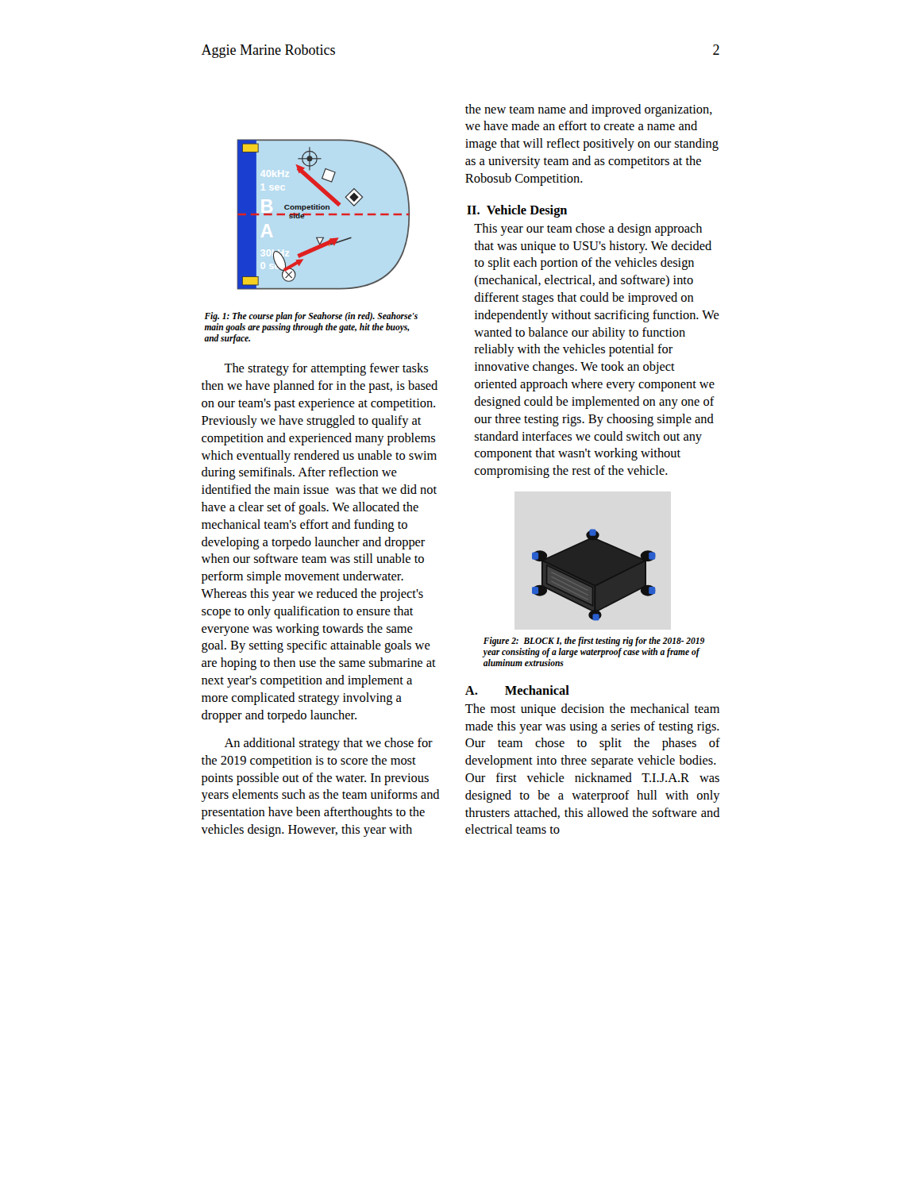Aggie Marine Robotics 2
Fig. 1: The course plan for Seahorse (in red). Seahorse's main goals are passing through the gate, hit the buoys, and surface.
The strategy for attempting fewer tasks then we have planned for in the past, is based on our team's past experience at competition. Previously we have struggled to qualify at competition and experienced many problems which eventually rendered us unable to swim during semifinals. After reflection we identified the main issue was that we did not have a clear set of goals. We allocated the mechanical team's effort and funding to developing a torpedo launcher and dropper when our software team was still unable to perform simple movement underwater. Whereas this year we reduced the project's scope to only qualification to ensure that everyone was working towards the same goal. By setting specific attainable goals we are hoping to then use the same submarine at next year's competition and implement a more complicated strategy involving a dropper and torpedo launcher.
An additional strategy that we chose for the 2019 competition is to score the most points possible out of the water. In previous years elements such as the team uniforms and presentation have been afterthoughts to the vehicles design. However, this year with
the new team name and improved organization, we have made an effort to create a name and image that will reflect positively on our standing as a university team and as competitors at the Robosub Competition.
II. Vehicle Design
This year our team chose a design approach that was unique to USU's history. We decided to split each portion of the vehicles design (mechanical, electrical, and software) into different stages that could be improved on independently without sacrificing function. We wanted to balance our ability to function reliably with the vehicles potential for innovative changes. We took an object oriented approach where every component we designed could be implemented on any one of our three testing rigs. By choosing simple and standard interfaces we could switch out any component that wasn't working without compromising the rest of the vehicle.
Figure 2: BLOCK I, the first testing rig for the 2018- 2019 year consisting of a large waterproof case with a frame of aluminum extrusions
A. Mechanical
The most unique decision the mechanical team made this year was using a series of testing rigs. Our team chose to split the phases of development into three separate vehicle bodies. Our first vehicle nicknamed T.I.J.A.R was designed to be a waterproof hull with only thrusters attached, this allowed the software and electrical teams to